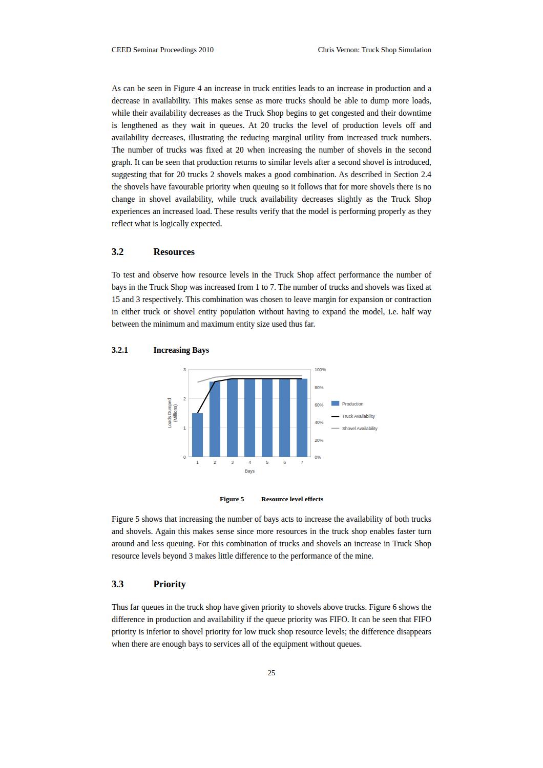CEED Seminar Proceedings 2010
Chris Vernon: Truck Shop Simulation
As can be seen in Figure 4 an increase in truck entities leads to an increase in production and a decrease in availability. This makes sense as more trucks should be able to dump more loads, while their availability decreases as the Truck Shop begins to get congested and their downtime is lengthened as they wait in queues. At 20 trucks the level of production levels off and availability decreases, illustrating the reducing marginal utility from increased truck numbers. The number of trucks was fixed at 20 when increasing the number of shovels in the second graph. It can be seen that production returns to similar levels after a second shovel is introduced, suggesting that for 20 trucks 2 shovels makes a good combination. As described in Section 2.4 the shovels have favourable priority when queuing so it follows that for more shovels there is no change in shovel availability, while truck availability decreases slightly as the Truck Shop experiences an increased load. These results verify that the model is performing properly as they reflect what is logically expected.
3.2 Resources
To test and observe how resource levels in the Truck Shop affect performance the number of bays in the Truck Shop was increased from 1 to 7. The number of trucks and shovels was fixed at 15 and 3 respectively. This combination was chosen to leave margin for expansion or contraction in either truck or shovel entity population without having to expand the model, i.e. half way between the minimum and maximum entity size used thus far.
3.2.1 Increasing Bays
3 2 1 0 100% 80% 60% 40% 20% 0% Loads Dumped (Millions) 1 2 3 4 5 6 7 Bays Production Truck Availability Shovel Availability
Figure 5 Resource level effects
Figure 5 shows that increasing the number of bays acts to increase the availability of both trucks and shovels. Again this makes sense since more resources in the truck shop enables faster turn around and less queuing. For this combination of trucks and shovels an increase in Truck Shop resource levels beyond 3 makes little difference to the performance of the mine.
3.3 Priority
Thus far queues in the truck shop have given priority to shovels above trucks. Figure 6 shows the difference in production and availability if the queue priority was FIFO. It can be seen that FIFO priority is inferior to shovel priority for low truck shop resource levels; the difference disappears when there are enough bays to services all of the equipment without queues.
25